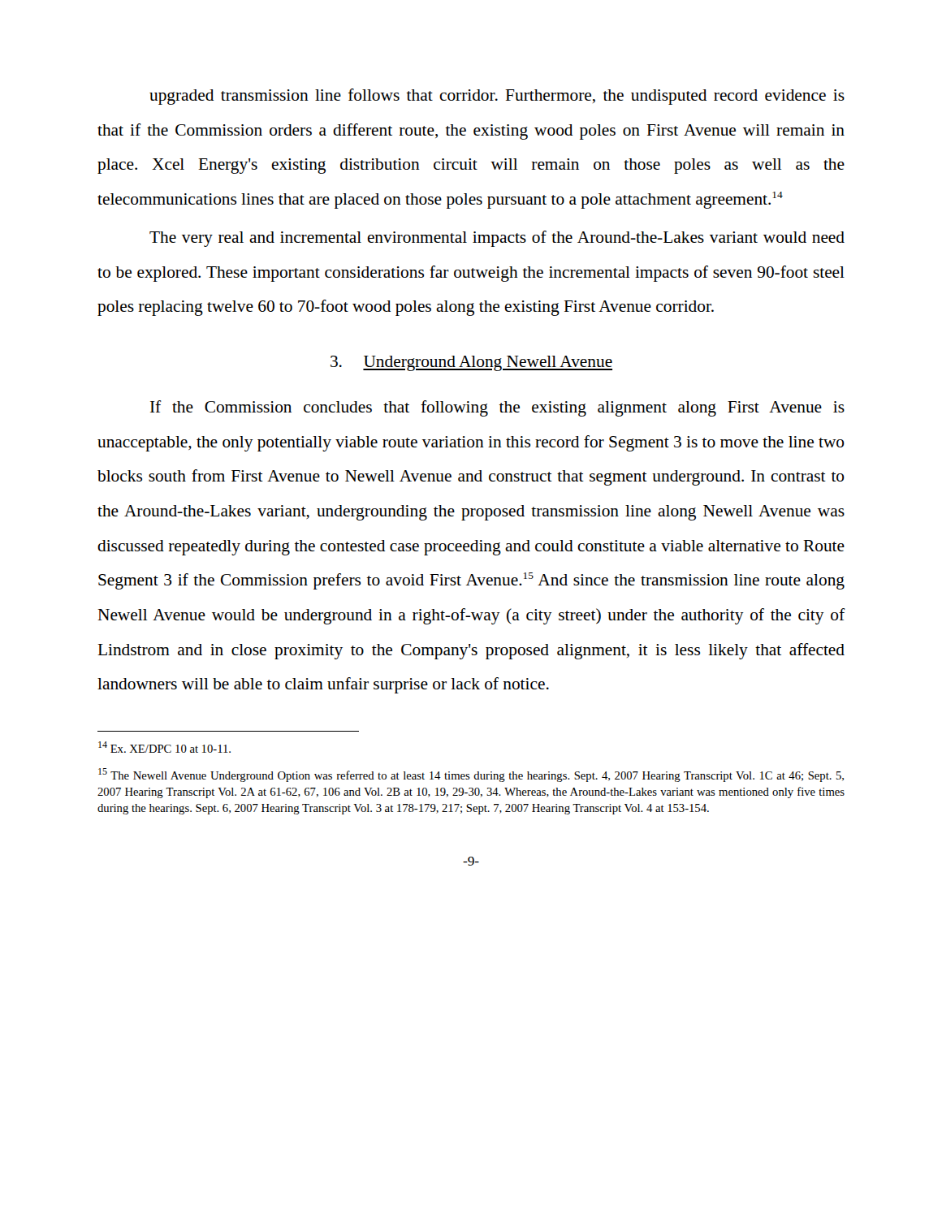upgraded transmission line follows that corridor. Furthermore, the undisputed record evidence is that if the Commission orders a different route, the existing wood poles on First Avenue will remain in place. Xcel Energy's existing distribution circuit will remain on those poles as well as the telecommunications lines that are placed on those poles pursuant to a pole attachment agreement.14
The very real and incremental environmental impacts of the Around-the-Lakes variant would need to be explored. These important considerations far outweigh the incremental impacts of seven 90-foot steel poles replacing twelve 60 to 70-foot wood poles along the existing First Avenue corridor.
3. Underground Along Newell Avenue
If the Commission concludes that following the existing alignment along First Avenue is unacceptable, the only potentially viable route variation in this record for Segment 3 is to move the line two blocks south from First Avenue to Newell Avenue and construct that segment underground. In contrast to the Around-the-Lakes variant, undergrounding the proposed transmission line along Newell Avenue was discussed repeatedly during the contested case proceeding and could constitute a viable alternative to Route Segment 3 if the Commission prefers to avoid First Avenue.15 And since the transmission line route along Newell Avenue would be underground in a right-of-way (a city street) under the authority of the city of Lindstrom and in close proximity to the Company's proposed alignment, it is less likely that affected landowners will be able to claim unfair surprise or lack of notice.
14 Ex. XE/DPC 10 at 10-11.
15 The Newell Avenue Underground Option was referred to at least 14 times during the hearings. Sept. 4, 2007 Hearing Transcript Vol. 1C at 46; Sept. 5, 2007 Hearing Transcript Vol. 2A at 61-62, 67, 106 and Vol. 2B at 10, 19, 29-30, 34. Whereas, the Around-the-Lakes variant was mentioned only five times during the hearings. Sept. 6, 2007 Hearing Transcript Vol. 3 at 178-179, 217; Sept. 7, 2007 Hearing Transcript Vol. 4 at 153-154.
-9-